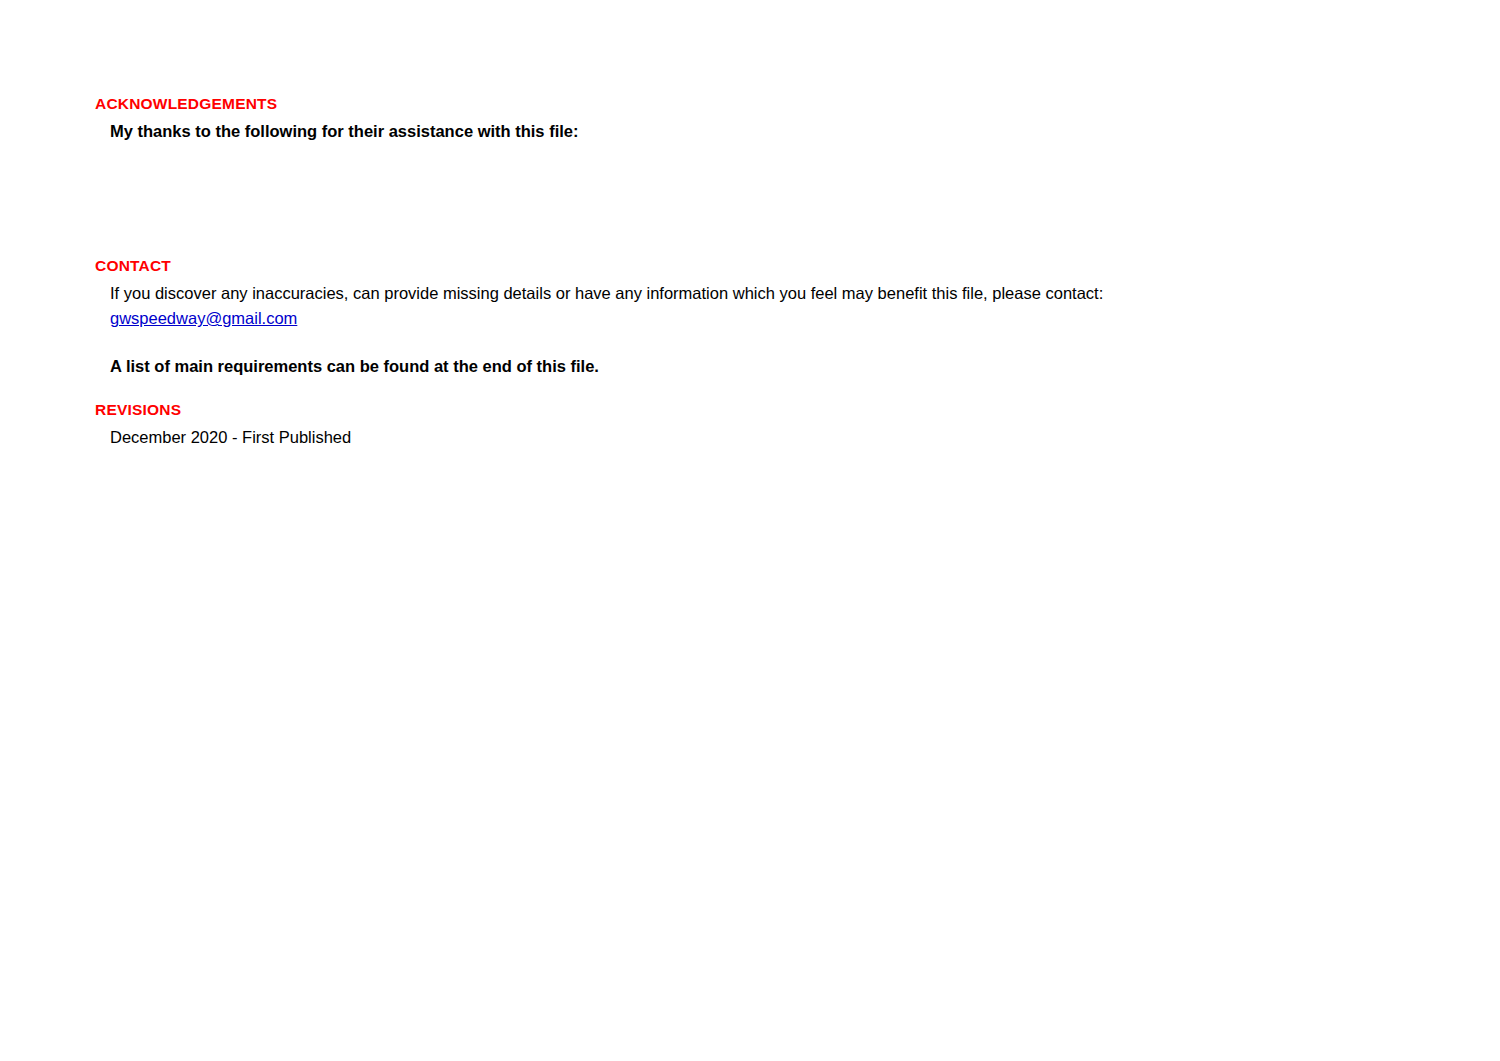ACKNOWLEDGEMENTS
My thanks to the following for their assistance with this file:
CONTACT
If you discover any inaccuracies, can provide missing details or have any information which you feel may benefit this file, please contact:
gwspeedway@gmail.com
A list of main requirements can be found at the end of this file.
REVISIONS
December 2020 - First Published